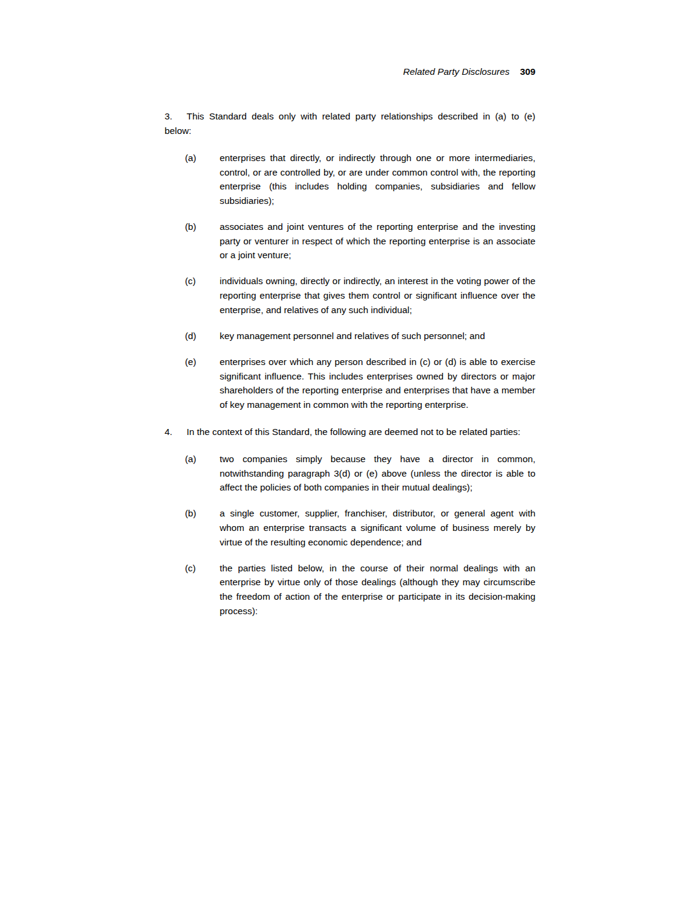Related Party Disclosures 309
3. This Standard deals only with related party relationships described in (a) to (e) below:
(a) enterprises that directly, or indirectly through one or more intermediaries, control, or are controlled by, or are under common control with, the reporting enterprise (this includes holding companies, subsidiaries and fellow subsidiaries);
(b) associates and joint ventures of the reporting enterprise and the investing party or venturer in respect of which the reporting enterprise is an associate or a joint venture;
(c) individuals owning, directly or indirectly, an interest in the voting power of the reporting enterprise that gives them control or significant influence over the enterprise, and relatives of any such individual;
(d) key management personnel and relatives of such personnel; and
(e) enterprises over which any person described in (c) or (d) is able to exercise significant influence. This includes enterprises owned by directors or major shareholders of the reporting enterprise and enterprises that have a member of key management in common with the reporting enterprise.
4. In the context of this Standard, the following are deemed not to be related parties:
(a) two companies simply because they have a director in common, notwithstanding paragraph 3(d) or (e) above (unless the director is able to affect the policies of both companies in their mutual dealings);
(b) a single customer, supplier, franchiser, distributor, or general agent with whom an enterprise transacts a significant volume of business merely by virtue of the resulting economic dependence; and
(c) the parties listed below, in the course of their normal dealings with an enterprise by virtue only of those dealings (although they may circumscribe the freedom of action of the enterprise or participate in its decision-making process):